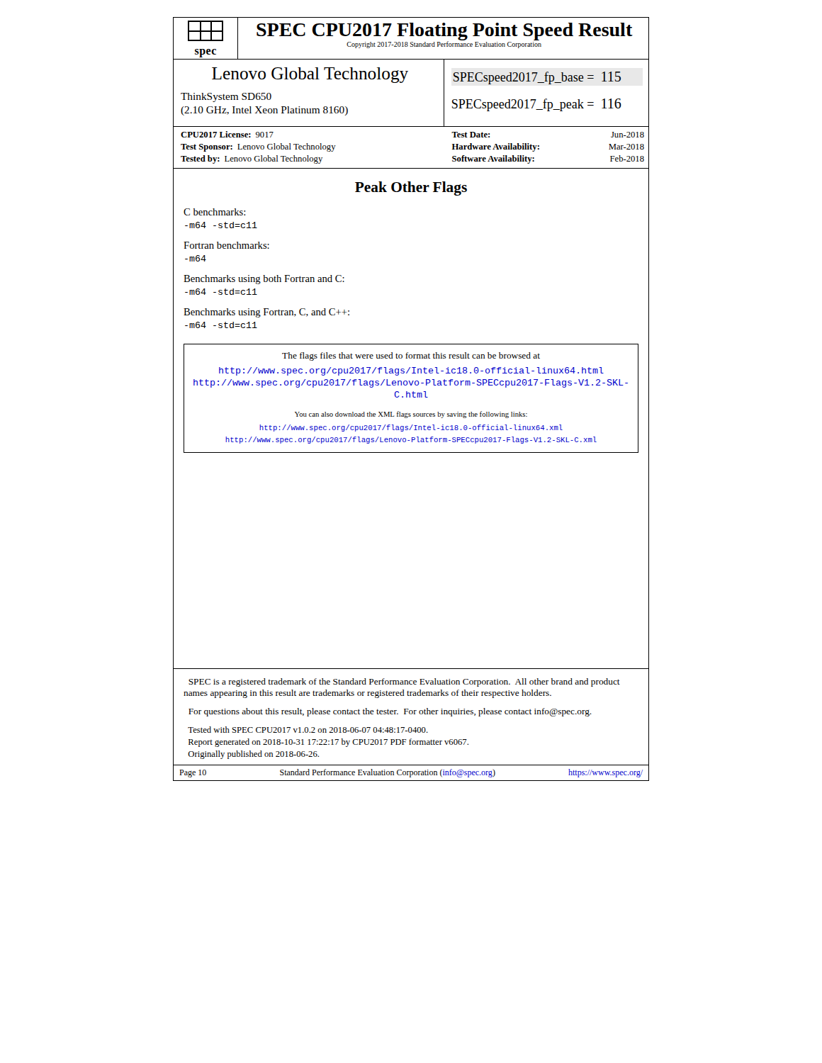spec
SPEC CPU2017 Floating Point Speed Result
Copyright 2017-2018 Standard Performance Evaluation Corporation
Lenovo Global Technology
ThinkSystem SD650
(2.10 GHz, Intel Xeon Platinum 8160)
SPECspeed2017_fp_base = 115
SPECspeed2017_fp_peak = 116
CPU2017 License: 9017
Test Sponsor: Lenovo Global Technology
Tested by: Lenovo Global Technology
Test Date: Jun-2018
Hardware Availability: Mar-2018
Software Availability: Feb-2018
Peak Other Flags
C benchmarks:
-m64 -std=c11
Fortran benchmarks:
-m64
Benchmarks using both Fortran and C:
-m64 -std=c11
Benchmarks using Fortran, C, and C++:
-m64 -std=c11
The flags files that were used to format this result can be browsed at
http://www.spec.org/cpu2017/flags/Intel-ic18.0-official-linux64.html
http://www.spec.org/cpu2017/flags/Lenovo-Platform-SPECcpu2017-Flags-V1.2-SKL-C.html
You can also download the XML flags sources by saving the following links:
http://www.spec.org/cpu2017/flags/Intel-ic18.0-official-linux64.xml
http://www.spec.org/cpu2017/flags/Lenovo-Platform-SPECcpu2017-Flags-V1.2-SKL-C.xml
SPEC is a registered trademark of the Standard Performance Evaluation Corporation. All other brand and product names appearing in this result are trademarks or registered trademarks of their respective holders.
For questions about this result, please contact the tester. For other inquiries, please contact info@spec.org.
Tested with SPEC CPU2017 v1.0.2 on 2018-06-07 04:48:17-0400.
Report generated on 2018-10-31 17:22:17 by CPU2017 PDF formatter v6067.
Originally published on 2018-06-26.
Page 10
Standard Performance Evaluation Corporation (info@spec.org)
https://www.spec.org/